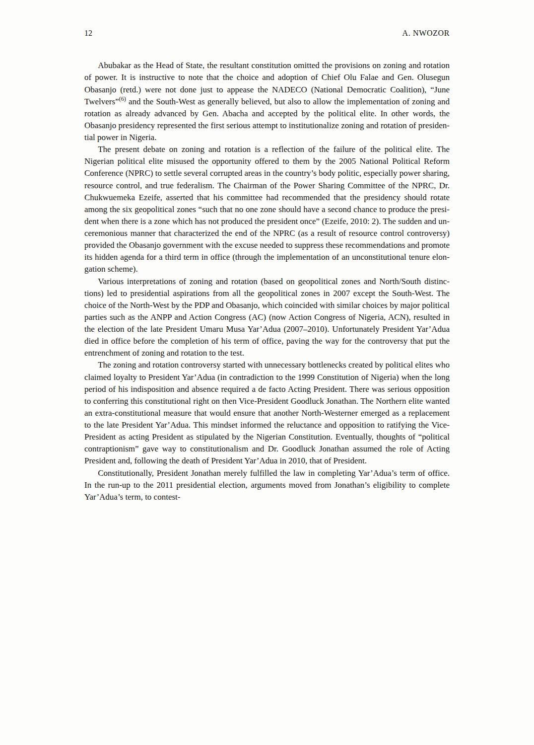12 A. Nwozor
Abubakar as the Head of State, the resultant constitution omitted the provisions on zoning and rotation of power. It is instructive to note that the choice and adoption of Chief Olu Falae and Gen. Olusegun Obasanjo (retd.) were not done just to appease the NADECO (National Democratic Coalition), “June Twelvers”(6) and the South-West as generally believed, but also to allow the implementation of zoning and rotation as already advanced by Gen. Abacha and accepted by the political elite. In other words, the Obasanjo presidency represented the first serious attempt to institutionalize zoning and rotation of presidential power in Nigeria.
The present debate on zoning and rotation is a reflection of the failure of the political elite. The Nigerian political elite misused the opportunity offered to them by the 2005 National Political Reform Conference (NPRC) to settle several corrupted areas in the country’s body politic, especially power sharing, resource control, and true federalism. The Chairman of the Power Sharing Committee of the NPRC, Dr. Chukwuemeka Ezeife, asserted that his committee had recommended that the presidency should rotate among the six geopolitical zones “such that no one zone should have a second chance to produce the president when there is a zone which has not produced the president once” (Ezeife, 2010: 2). The sudden and unceremonious manner that characterized the end of the NPRC (as a result of resource control controversy) provided the Obasanjo government with the excuse needed to suppress these recommendations and promote its hidden agenda for a third term in office (through the implementation of an unconstitutional tenure elongation scheme).
Various interpretations of zoning and rotation (based on geopolitical zones and North/South distinctions) led to presidential aspirations from all the geopolitical zones in 2007 except the South-West. The choice of the North-West by the PDP and Obasanjo, which coincided with similar choices by major political parties such as the ANPP and Action Congress (AC) (now Action Congress of Nigeria, ACN), resulted in the election of the late President Umaru Musa Yar’Adua (2007–2010). Unfortunately President Yar’Adua died in office before the completion of his term of office, paving the way for the controversy that put the entrenchment of zoning and rotation to the test.
The zoning and rotation controversy started with unnecessary bottlenecks created by political elites who claimed loyalty to President Yar’Adua (in contradiction to the 1999 Constitution of Nigeria) when the long period of his indisposition and absence required a de facto Acting President. There was serious opposition to conferring this constitutional right on then Vice-President Goodluck Jonathan. The Northern elite wanted an extra-constitutional measure that would ensure that another North-Westerner emerged as a replacement to the late President Yar’Adua. This mindset informed the reluctance and opposition to ratifying the Vice-President as acting President as stipulated by the Nigerian Constitution. Eventually, thoughts of “political contraptionism” gave way to constitutionalism and Dr. Goodluck Jonathan assumed the role of Acting President and, following the death of President Yar’Adua in 2010, that of President.
Constitutionally, President Jonathan merely fulfilled the law in completing Yar’Adua’s term of office. In the run-up to the 2011 presidential election, arguments moved from Jonathan’s eligibility to complete Yar’Adua’s term, to contest-